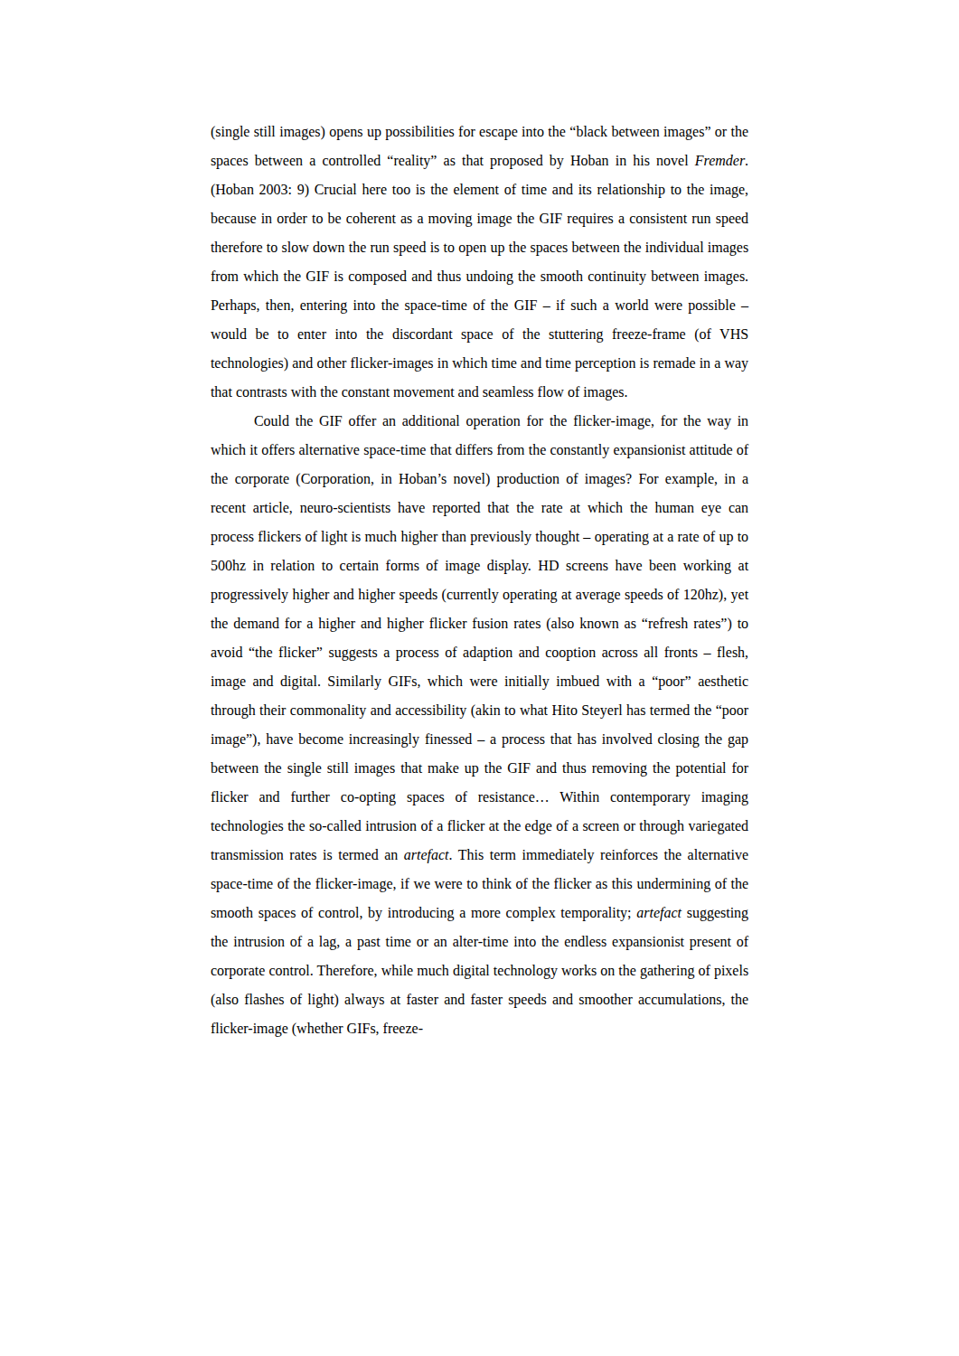(single still images) opens up possibilities for escape into the “black between images” or the spaces between a controlled “reality” as that proposed by Hoban in his novel Fremder. (Hoban 2003: 9) Crucial here too is the element of time and its relationship to the image, because in order to be coherent as a moving image the GIF requires a consistent run speed therefore to slow down the run speed is to open up the spaces between the individual images from which the GIF is composed and thus undoing the smooth continuity between images. Perhaps, then, entering into the space-time of the GIF – if such a world were possible – would be to enter into the discordant space of the stuttering freeze-frame (of VHS technologies) and other flicker-images in which time and time perception is remade in a way that contrasts with the constant movement and seamless flow of images.
Could the GIF offer an additional operation for the flicker-image, for the way in which it offers alternative space-time that differs from the constantly expansionist attitude of the corporate (Corporation, in Hoban’s novel) production of images? For example, in a recent article, neuro-scientists have reported that the rate at which the human eye can process flickers of light is much higher than previously thought – operating at a rate of up to 500hz in relation to certain forms of image display. HD screens have been working at progressively higher and higher speeds (currently operating at average speeds of 120hz), yet the demand for a higher and higher flicker fusion rates (also known as “refresh rates”) to avoid “the flicker” suggests a process of adaption and cooption across all fronts – flesh, image and digital. Similarly GIFs, which were initially imbued with a “poor” aesthetic through their commonality and accessibility (akin to what Hito Steyerl has termed the “poor image”), have become increasingly finessed – a process that has involved closing the gap between the single still images that make up the GIF and thus removing the potential for flicker and further co-opting spaces of resistance… Within contemporary imaging technologies the so-called intrusion of a flicker at the edge of a screen or through variegated transmission rates is termed an artefact. This term immediately reinforces the alternative space-time of the flicker-image, if we were to think of the flicker as this undermining of the smooth spaces of control, by introducing a more complex temporality; artefact suggesting the intrusion of a lag, a past time or an alter-time into the endless expansionist present of corporate control. Therefore, while much digital technology works on the gathering of pixels (also flashes of light) always at faster and faster speeds and smoother accumulations, the flicker-image (whether GIFs, freeze-